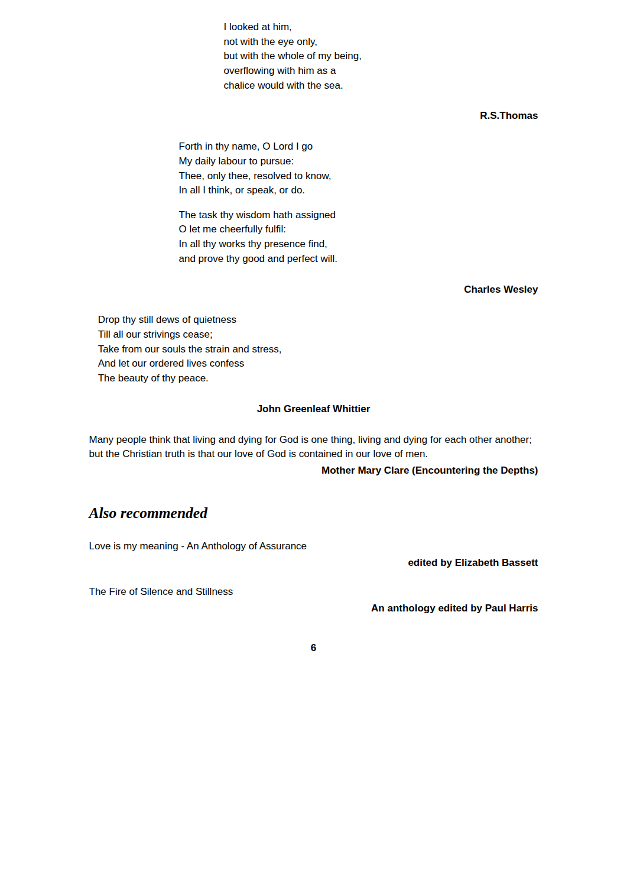I looked at him,
not with the eye only,
but with the whole of my being,
overflowing with him as a
chalice would with the sea.
R.S.Thomas
Forth in thy name, O Lord I go
My daily labour to pursue:
Thee, only thee, resolved to know,
In all I think, or speak, or do.
The task thy wisdom hath assigned
O let me cheerfully fulfil:
In all thy works thy presence find,
and prove thy good and perfect will.
Charles Wesley
Drop thy still dews of quietness
Till all our strivings cease;
Take from our souls the strain and stress,
And let our ordered lives confess
The beauty of thy peace.
John Greenleaf Whittier
Many people think that living and dying for God is one thing, living and dying for each other another; but the Christian truth is that our love of God is contained in our love of men.
Mother Mary Clare (Encountering the Depths)
Also recommended
Love is my meaning - An Anthology of Assurance
edited by Elizabeth Bassett
The Fire of Silence and Stillness
An anthology edited by Paul Harris
6